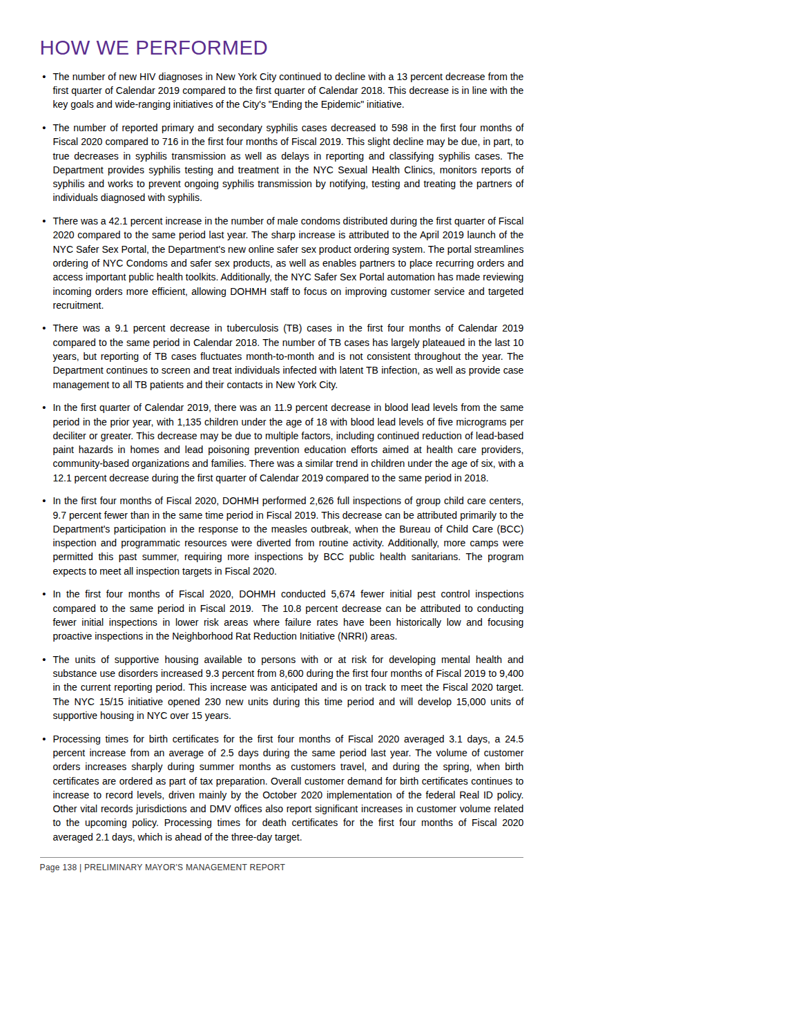HOW WE PERFORMED
The number of new HIV diagnoses in New York City continued to decline with a 13 percent decrease from the first quarter of Calendar 2019 compared to the first quarter of Calendar 2018. This decrease is in line with the key goals and wide-ranging initiatives of the City's "Ending the Epidemic" initiative.
The number of reported primary and secondary syphilis cases decreased to 598 in the first four months of Fiscal 2020 compared to 716 in the first four months of Fiscal 2019. This slight decline may be due, in part, to true decreases in syphilis transmission as well as delays in reporting and classifying syphilis cases. The Department provides syphilis testing and treatment in the NYC Sexual Health Clinics, monitors reports of syphilis and works to prevent ongoing syphilis transmission by notifying, testing and treating the partners of individuals diagnosed with syphilis.
There was a 42.1 percent increase in the number of male condoms distributed during the first quarter of Fiscal 2020 compared to the same period last year. The sharp increase is attributed to the April 2019 launch of the NYC Safer Sex Portal, the Department's new online safer sex product ordering system. The portal streamlines ordering of NYC Condoms and safer sex products, as well as enables partners to place recurring orders and access important public health toolkits. Additionally, the NYC Safer Sex Portal automation has made reviewing incoming orders more efficient, allowing DOHMH staff to focus on improving customer service and targeted recruitment.
There was a 9.1 percent decrease in tuberculosis (TB) cases in the first four months of Calendar 2019 compared to the same period in Calendar 2018. The number of TB cases has largely plateaued in the last 10 years, but reporting of TB cases fluctuates month-to-month and is not consistent throughout the year. The Department continues to screen and treat individuals infected with latent TB infection, as well as provide case management to all TB patients and their contacts in New York City.
In the first quarter of Calendar 2019, there was an 11.9 percent decrease in blood lead levels from the same period in the prior year, with 1,135 children under the age of 18 with blood lead levels of five micrograms per deciliter or greater. This decrease may be due to multiple factors, including continued reduction of lead-based paint hazards in homes and lead poisoning prevention education efforts aimed at health care providers, community-based organizations and families. There was a similar trend in children under the age of six, with a 12.1 percent decrease during the first quarter of Calendar 2019 compared to the same period in 2018.
In the first four months of Fiscal 2020, DOHMH performed 2,626 full inspections of group child care centers, 9.7 percent fewer than in the same time period in Fiscal 2019. This decrease can be attributed primarily to the Department's participation in the response to the measles outbreak, when the Bureau of Child Care (BCC) inspection and programmatic resources were diverted from routine activity. Additionally, more camps were permitted this past summer, requiring more inspections by BCC public health sanitarians. The program expects to meet all inspection targets in Fiscal 2020.
In the first four months of Fiscal 2020, DOHMH conducted 5,674 fewer initial pest control inspections compared to the same period in Fiscal 2019. The 10.8 percent decrease can be attributed to conducting fewer initial inspections in lower risk areas where failure rates have been historically low and focusing proactive inspections in the Neighborhood Rat Reduction Initiative (NRRI) areas.
The units of supportive housing available to persons with or at risk for developing mental health and substance use disorders increased 9.3 percent from 8,600 during the first four months of Fiscal 2019 to 9,400 in the current reporting period. This increase was anticipated and is on track to meet the Fiscal 2020 target. The NYC 15/15 initiative opened 230 new units during this time period and will develop 15,000 units of supportive housing in NYC over 15 years.
Processing times for birth certificates for the first four months of Fiscal 2020 averaged 3.1 days, a 24.5 percent increase from an average of 2.5 days during the same period last year. The volume of customer orders increases sharply during summer months as customers travel, and during the spring, when birth certificates are ordered as part of tax preparation. Overall customer demand for birth certificates continues to increase to record levels, driven mainly by the October 2020 implementation of the federal Real ID policy. Other vital records jurisdictions and DMV offices also report significant increases in customer volume related to the upcoming policy. Processing times for death certificates for the first four months of Fiscal 2020 averaged 2.1 days, which is ahead of the three-day target.
Page 138 | PRELIMINARY MAYOR'S MANAGEMENT REPORT